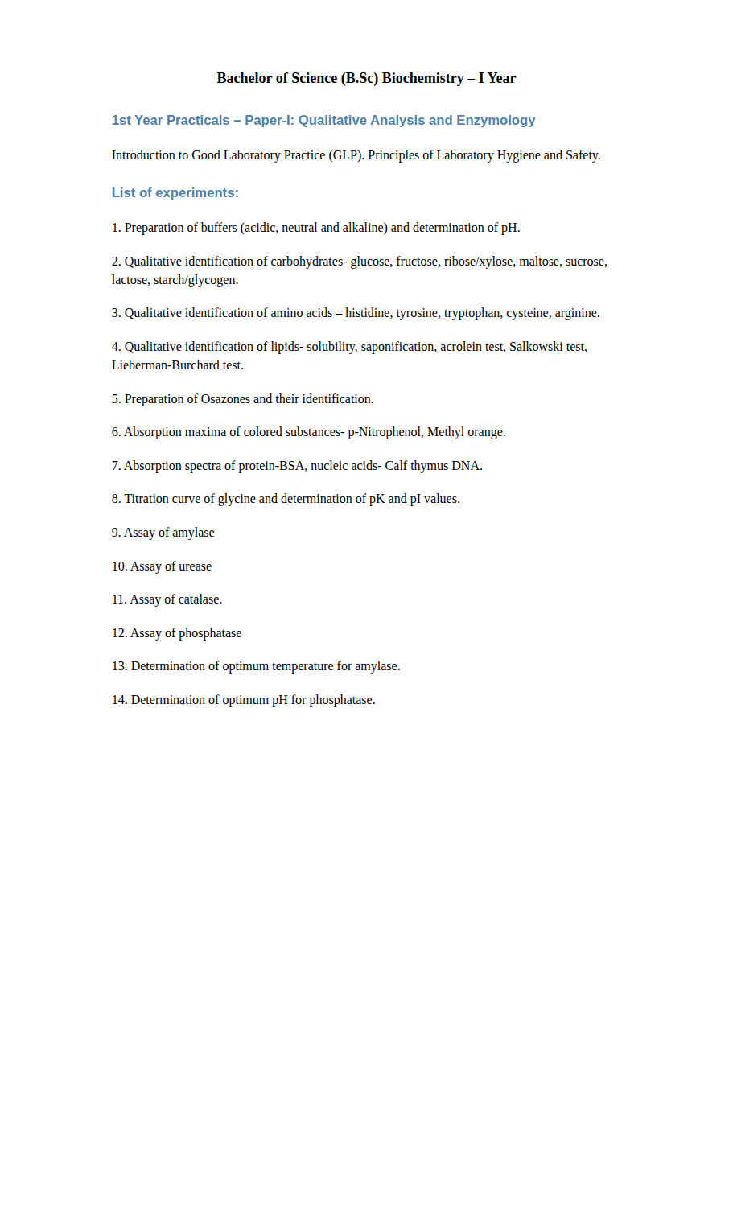Bachelor of Science (B.Sc) Biochemistry – I Year
1st Year Practicals – Paper-I: Qualitative Analysis and Enzymology
Introduction to Good Laboratory Practice (GLP). Principles of Laboratory Hygiene and Safety.
List of experiments:
1. Preparation of buffers (acidic, neutral and alkaline) and determination of pH.
2. Qualitative identification of carbohydrates- glucose, fructose, ribose/xylose, maltose, sucrose, lactose, starch/glycogen.
3. Qualitative identification of amino acids – histidine, tyrosine, tryptophan, cysteine, arginine.
4. Qualitative identification of lipids- solubility, saponification, acrolein test, Salkowski test, Lieberman-Burchard test.
5. Preparation of Osazones and their identification.
6. Absorption maxima of colored substances- p-Nitrophenol, Methyl orange.
7. Absorption spectra of protein-BSA, nucleic acids- Calf thymus DNA.
8. Titration curve of glycine and determination of pK and pI values.
9. Assay of amylase
10. Assay of urease
11. Assay of catalase.
12. Assay of phosphatase
13. Determination of optimum temperature for amylase.
14. Determination of optimum pH for phosphatase.